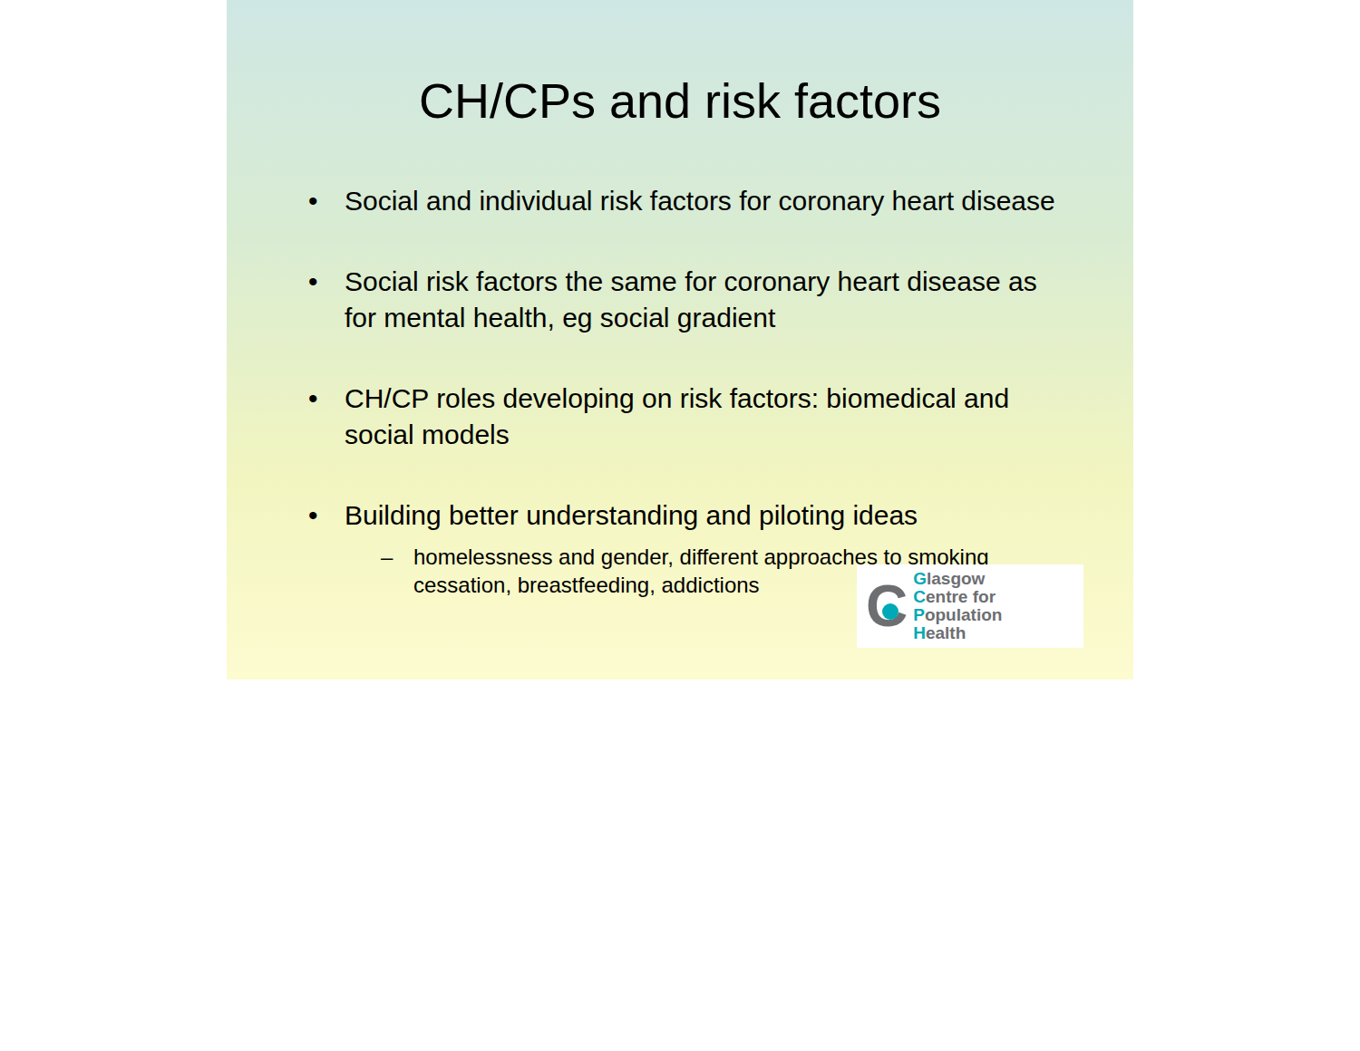CH/CPs and risk factors
Social and individual risk factors for coronary heart disease
Social risk factors the same for coronary heart disease as for mental health, eg social gradient
CH/CP roles developing on risk factors: biomedical and social models
Building better understanding and piloting ideas
homelessness and gender, different approaches to smoking cessation, breastfeeding, addictions
C
Glasgow
Centre for
Population
Health